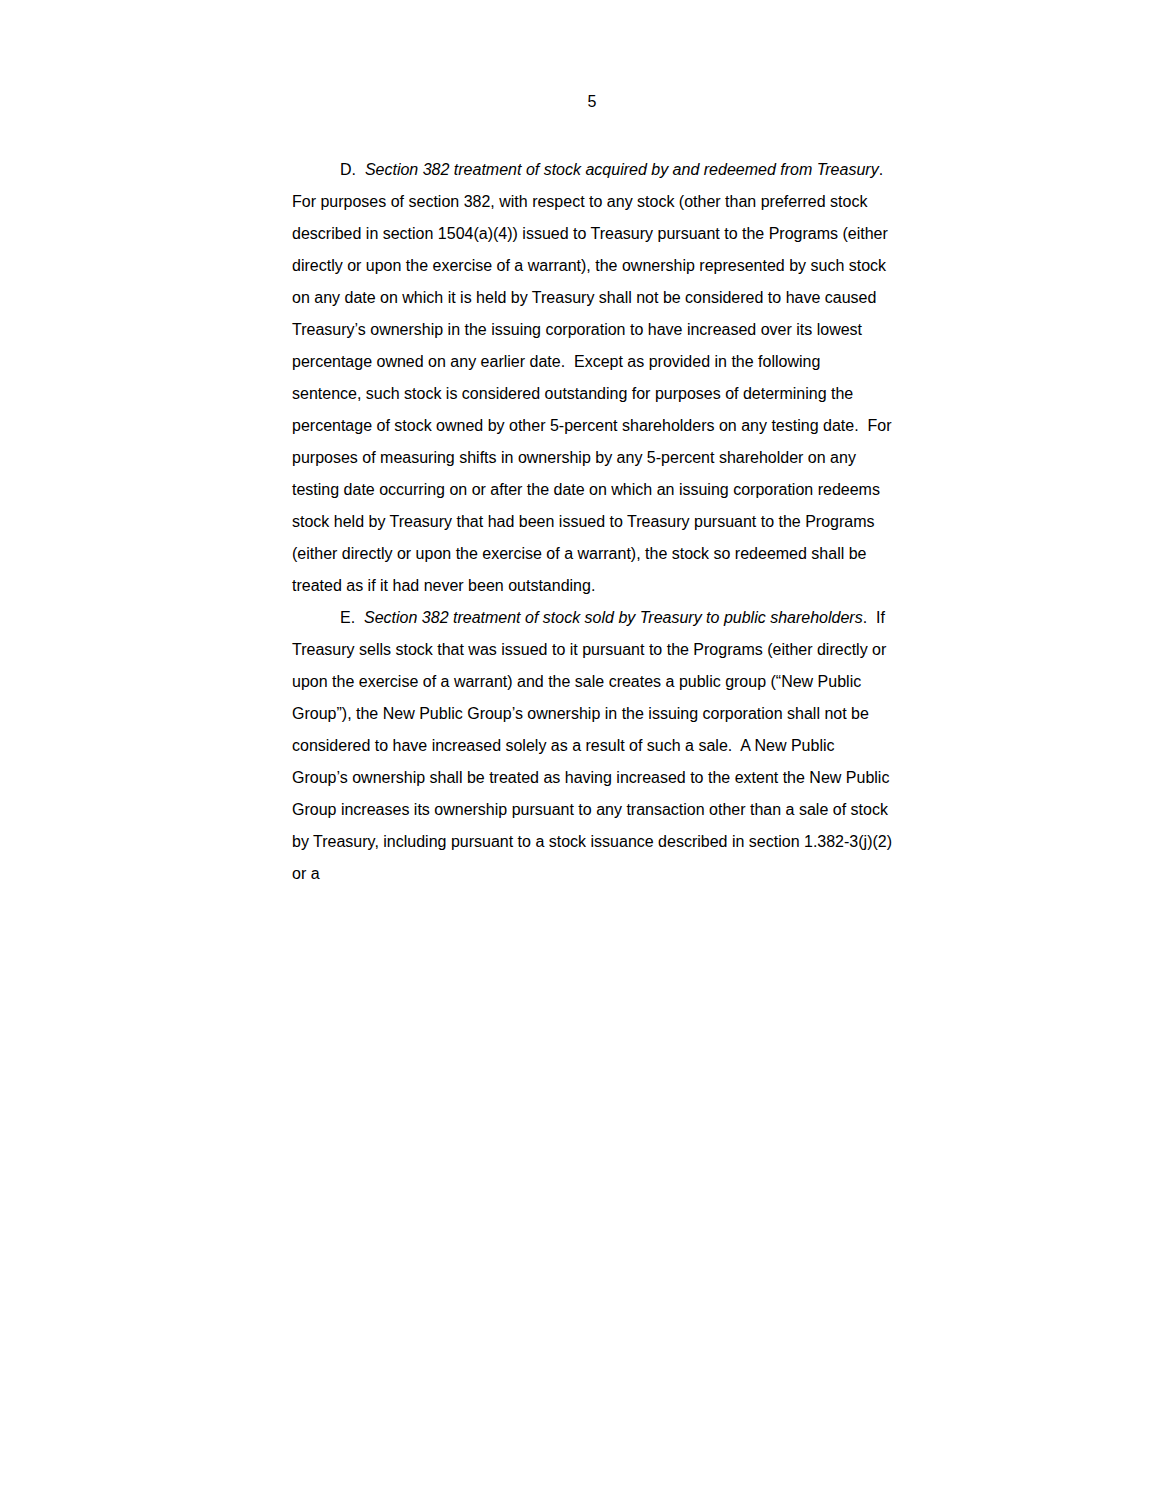5
D. Section 382 treatment of stock acquired by and redeemed from Treasury. For purposes of section 382, with respect to any stock (other than preferred stock described in section 1504(a)(4)) issued to Treasury pursuant to the Programs (either directly or upon the exercise of a warrant), the ownership represented by such stock on any date on which it is held by Treasury shall not be considered to have caused Treasury’s ownership in the issuing corporation to have increased over its lowest percentage owned on any earlier date. Except as provided in the following sentence, such stock is considered outstanding for purposes of determining the percentage of stock owned by other 5-percent shareholders on any testing date. For purposes of measuring shifts in ownership by any 5-percent shareholder on any testing date occurring on or after the date on which an issuing corporation redeems stock held by Treasury that had been issued to Treasury pursuant to the Programs (either directly or upon the exercise of a warrant), the stock so redeemed shall be treated as if it had never been outstanding.
E. Section 382 treatment of stock sold by Treasury to public shareholders. If Treasury sells stock that was issued to it pursuant to the Programs (either directly or upon the exercise of a warrant) and the sale creates a public group (“New Public Group”), the New Public Group’s ownership in the issuing corporation shall not be considered to have increased solely as a result of such a sale. A New Public Group’s ownership shall be treated as having increased to the extent the New Public Group increases its ownership pursuant to any transaction other than a sale of stock by Treasury, including pursuant to a stock issuance described in section 1.382-3(j)(2) or a